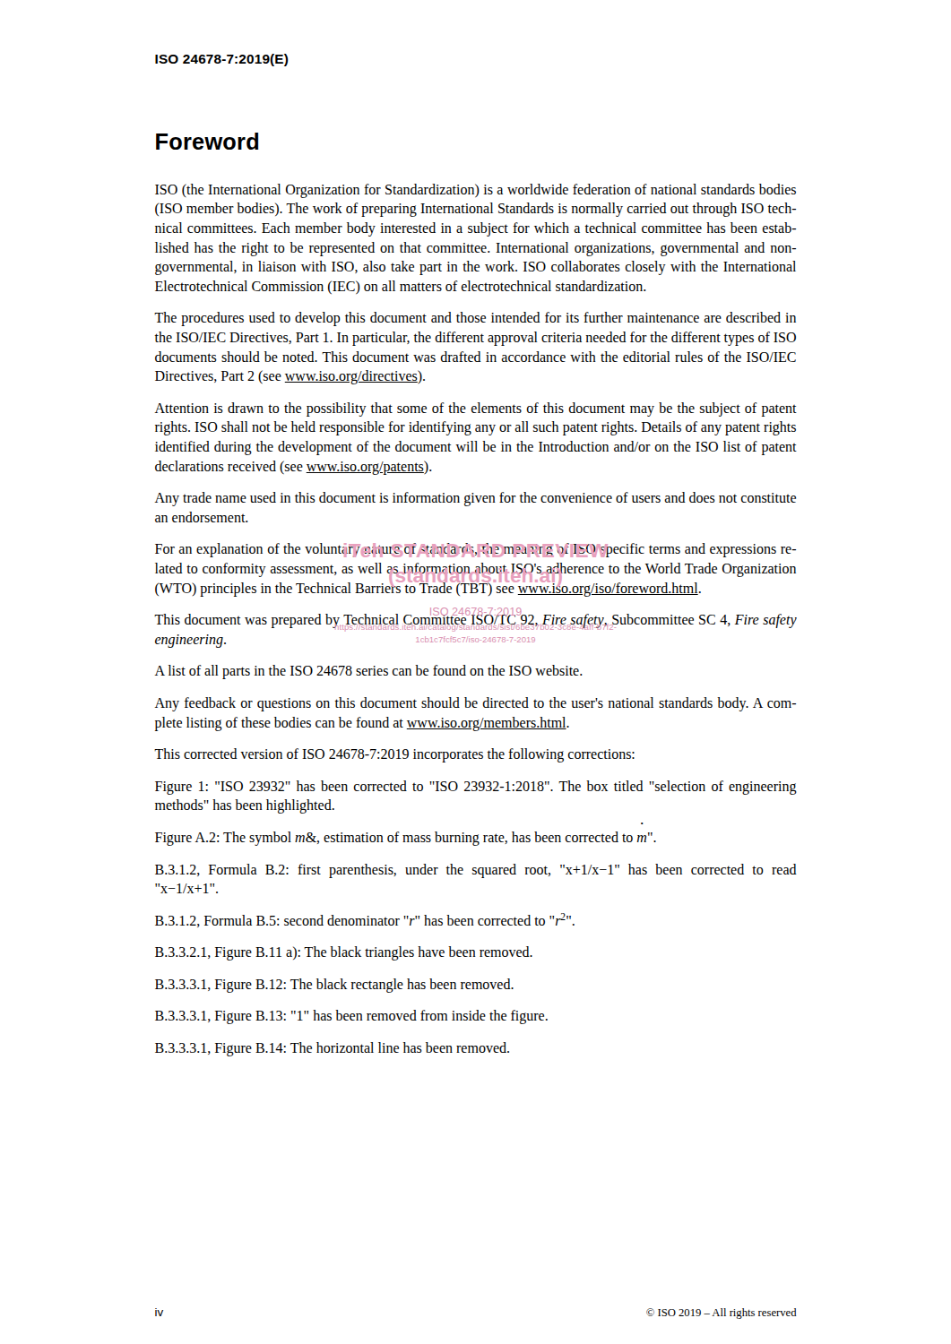ISO 24678-7:2019(E)
Foreword
ISO (the International Organization for Standardization) is a worldwide federation of national standards bodies (ISO member bodies). The work of preparing International Standards is normally carried out through ISO technical committees. Each member body interested in a subject for which a technical committee has been established has the right to be represented on that committee. International organizations, governmental and non-governmental, in liaison with ISO, also take part in the work. ISO collaborates closely with the International Electrotechnical Commission (IEC) on all matters of electrotechnical standardization.
The procedures used to develop this document and those intended for its further maintenance are described in the ISO/IEC Directives, Part 1. In particular, the different approval criteria needed for the different types of ISO documents should be noted. This document was drafted in accordance with the editorial rules of the ISO/IEC Directives, Part 2 (see www.iso.org/directives).
Attention is drawn to the possibility that some of the elements of this document may be the subject of patent rights. ISO shall not be held responsible for identifying any or all such patent rights. Details of any patent rights identified during the development of the document will be in the Introduction and/or on the ISO list of patent declarations received (see www.iso.org/patents).
Any trade name used in this document is information given for the convenience of users and does not constitute an endorsement.
iTeh STANDARD PREVIEW
(standards.iteh.ai)
ISO 24678-7:2019
https://standards.iteh.ai/catalog/standards/sist/6be37b02-3c8e-4aff-b7f2-
1cb1c7fcf5c7/iso-24678-7-2019
For an explanation of the voluntary nature of standards, the meaning of ISO specific terms and expressions related to conformity assessment, as well as information about ISO's adherence to the World Trade Organization (WTO) principles in the Technical Barriers to Trade (TBT) see www.iso.org/iso/foreword.html.
This document was prepared by Technical Committee ISO/TC 92, Fire safety, Subcommittee SC 4, Fire safety engineering.
A list of all parts in the ISO 24678 series can be found on the ISO website.
Any feedback or questions on this document should be directed to the user's national standards body. A complete listing of these bodies can be found at www.iso.org/members.html.
This corrected version of ISO 24678-7:2019 incorporates the following corrections:
Figure 1: "ISO 23932" has been corrected to "ISO 23932-1:2018". The box titled "selection of engineering methods" has been highlighted.
Figure A.2: The symbol m&, estimation of mass burning rate, has been corrected to m".
B.3.1.2, Formula B.2: first parenthesis, under the squared root, "x+1/x−1" has been corrected to read "x−1/x+1".
B.3.1.2, Formula B.5: second denominator "r" has been corrected to "r2".
B.3.3.2.1, Figure B.11 a): The black triangles have been removed.
B.3.3.3.1, Figure B.12: The black rectangle has been removed.
B.3.3.3.1, Figure B.13: "1" has been removed from inside the figure.
B.3.3.3.1, Figure B.14: The horizontal line has been removed.
iv © ISO 2019 – All rights reserved